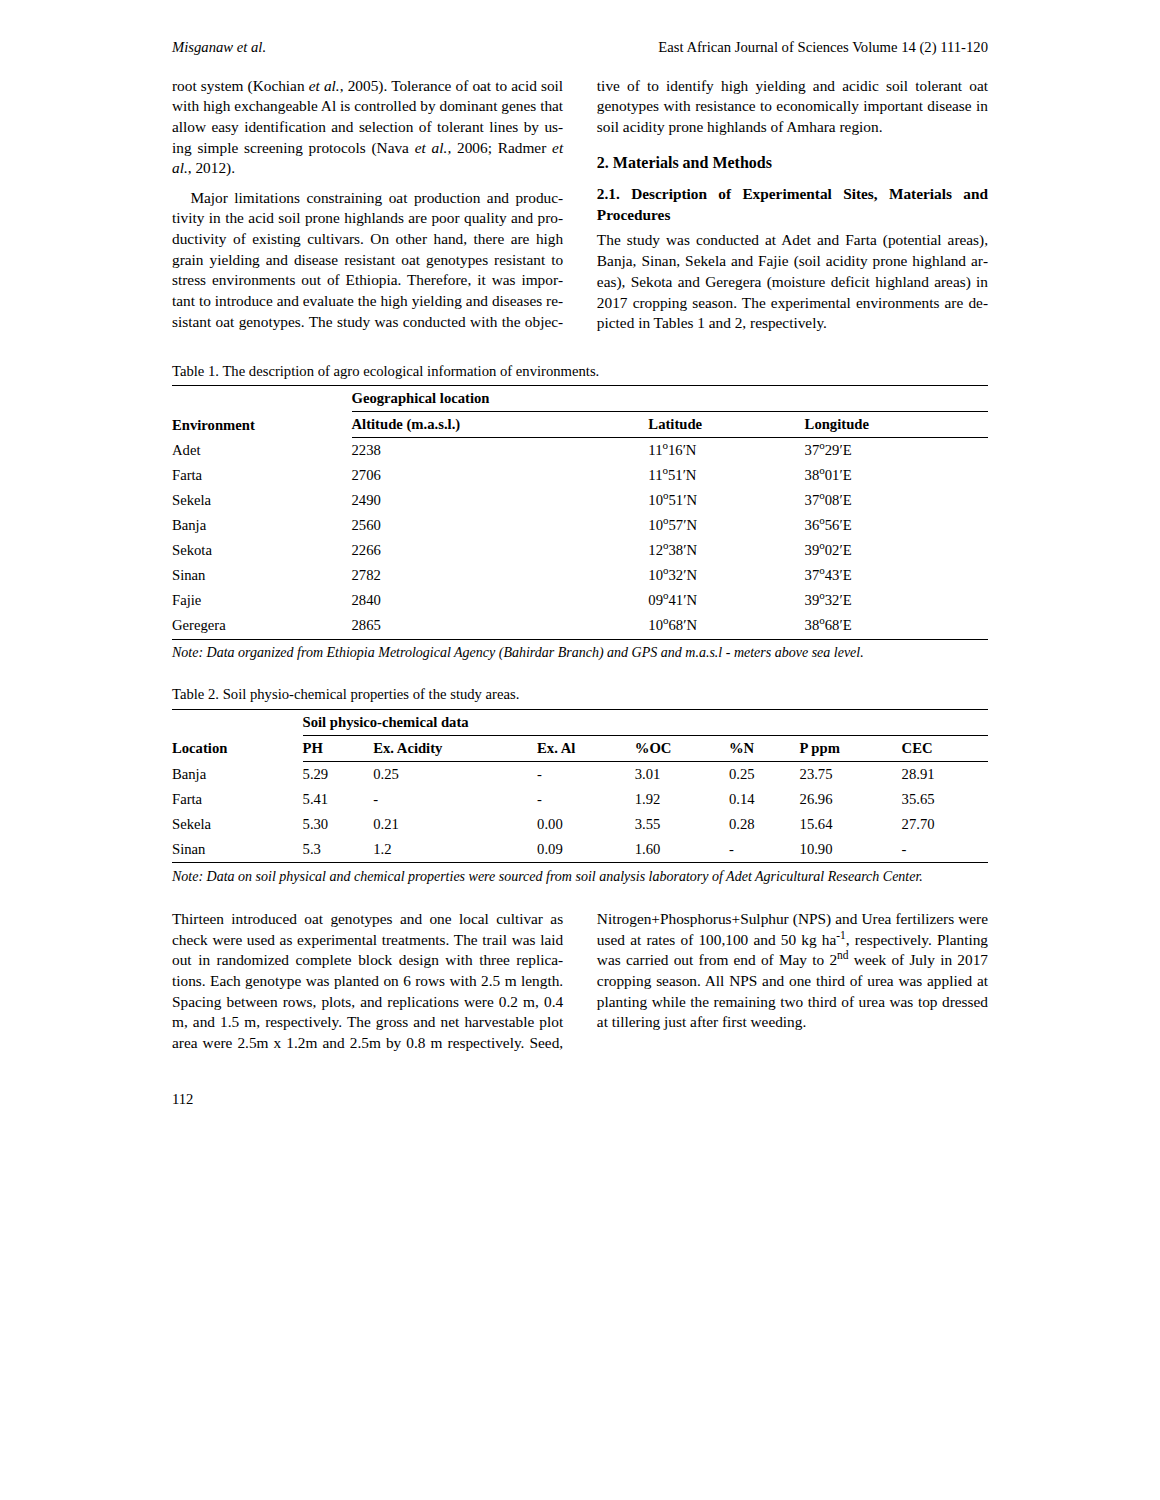Misganaw et al.
East African Journal of Sciences Volume 14 (2) 111-120
root system (Kochian et al., 2005). Tolerance of oat to acid soil with high exchangeable Al is controlled by dominant genes that allow easy identification and selection of tolerant lines by using simple screening protocols (Nava et al., 2006; Radmer et al., 2012).
Major limitations constraining oat production and productivity in the acid soil prone highlands are poor quality and productivity of existing cultivars. On other hand, there are high grain yielding and disease resistant oat genotypes resistant to stress environments out of Ethiopia. Therefore, it was important to introduce and evaluate the high yielding and diseases resistant oat genotypes. The study was conducted with the objective of to identify high yielding and acidic soil tolerant oat genotypes with resistance to economically important disease in soil acidity prone highlands of Amhara region.
2. Materials and Methods
2.1. Description of Experimental Sites, Materials and Procedures
The study was conducted at Adet and Farta (potential areas), Banja, Sinan, Sekela and Fajie (soil acidity prone highland areas), Sekota and Geregera (moisture deficit highland areas) in 2017 cropping season. The experimental environments are depicted in Tables 1 and 2, respectively.
Table 1. The description of agro ecological information of environments.
| Environment | Geographical location |
| --- | --- |
| Altitude (m.a.s.l.) | Latitude | Longitude |
| Adet | 2238 | 11 o 16′N | 37 o 29′E |
| Farta | 2706 | 11 o 51′N | 38 o 01′E |
| Sekela | 2490 | 10 o 51′N | 37 o 08′E |
| Banja | 2560 | 10 o 57′N | 36 o 56′E |
| Sekota | 2266 | 12 o 38′N | 39 o 02′E |
| Sinan | 2782 | 10 o 32′N | 37 o 43′E |
| Fajie | 2840 | 09 o 41′N | 39 o 32′E |
| Geregera | 2865 | 10 o 68′N | 38 o 68′E |
Note: Data organized from Ethiopia Metrological Agency (Bahirdar Branch) and GPS and m.a.s.l - meters above sea level.
Table 2. Soil physio-chemical properties of the study areas.
| Location | Soil physico-chemical data |
| --- | --- |
| PH | Ex. Acidity | Ex. Al | %OC | %N | P ppm | CEC |
| Banja | 5.29 | 0.25 | - | 3.01 | 0.25 | 23.75 | 28.91 |
| Farta | 5.41 | - | - | 1.92 | 0.14 | 26.96 | 35.65 |
| Sekela | 5.30 | 0.21 | 0.00 | 3.55 | 0.28 | 15.64 | 27.70 |
| Sinan | 5.3 | 1.2 | 0.09 | 1.60 | - | 10.90 | - |
Note: Data on soil physical and chemical properties were sourced from soil analysis laboratory of Adet Agricultural Research Center.
Thirteen introduced oat genotypes and one local cultivar as check were used as experimental treatments. The trail was laid out in randomized complete block design with three replications. Each genotype was planted on 6 rows with 2.5 m length. Spacing between rows, plots, and replications were 0.2 m, 0.4 m, and 1.5 m, respectively. The gross and net harvestable plot area were 2.5m x 1.2m and 2.5m by 0.8 m respectively. Seed, Nitrogen+Phosphorus+Sulphur (NPS) and Urea fertilizers were used at rates of 100,100 and 50 kg ha-1, respectively. Planting was carried out from end of May to 2nd week of July in 2017 cropping season. All NPS and one third of urea was applied at planting while the remaining two third of urea was top dressed at tillering just after first weeding.
112